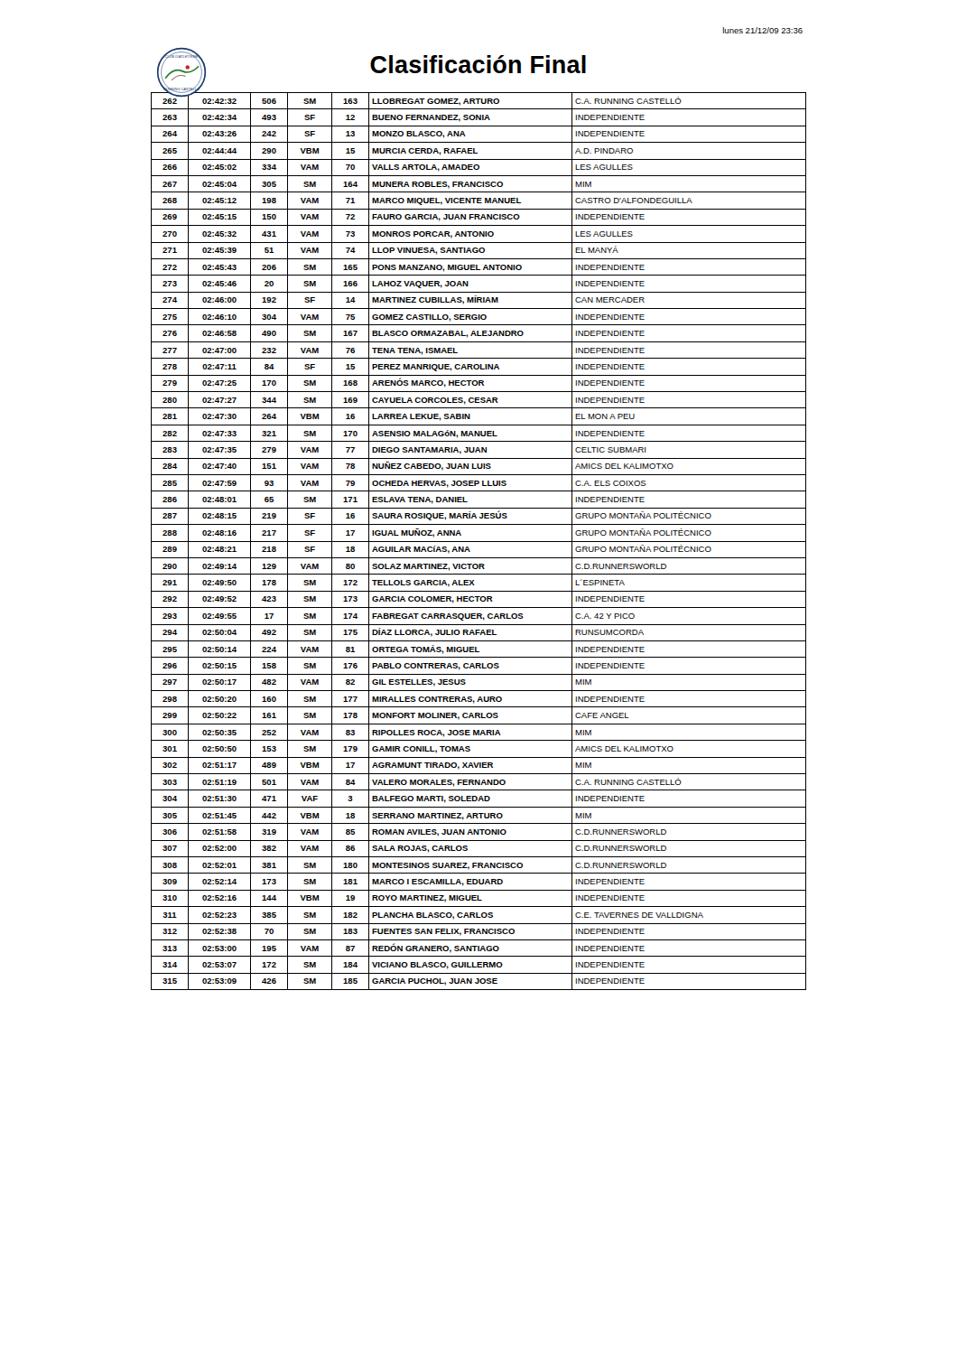lunes 21/12/09 23:36
CLUB D'ATLETISME RUNNING CASTELLÓ
Clasificación Final
| 262 | 02:42:32 | 506 | SM | 163 | LLOBREGAT GOMEZ, ARTURO | C.A. RUNNING CASTELLÓ |
| 263 | 02:42:34 | 493 | SF | 12 | BUENO FERNANDEZ, SONIA | INDEPENDIENTE |
| 264 | 02:43:26 | 242 | SF | 13 | MONZO BLASCO, ANA | INDEPENDIENTE |
| 265 | 02:44:44 | 290 | VBM | 15 | MURCIA CERDA, RAFAEL | A.D. PINDARO |
| 266 | 02:45:02 | 334 | VAM | 70 | VALLS ARTOLA, AMADEO | LES AGULLES |
| 267 | 02:45:04 | 305 | SM | 164 | MUNERA ROBLES, FRANCISCO | MIM |
| 268 | 02:45:12 | 198 | VAM | 71 | MARCO MIQUEL, VICENTE MANUEL | CASTRO D'ALFONDEGUILLA |
| 269 | 02:45:15 | 150 | VAM | 72 | FAURO GARCIA, JUAN FRANCISCO | INDEPENDIENTE |
| 270 | 02:45:32 | 431 | VAM | 73 | MONROS PORCAR, ANTONIO | LES AGULLES |
| 271 | 02:45:39 | 51 | VAM | 74 | LLOP VINUESA, SANTIAGO | EL MANYÁ |
| 272 | 02:45:43 | 206 | SM | 165 | PONS MANZANO, MIGUEL ANTONIO | INDEPENDIENTE |
| 273 | 02:45:46 | 20 | SM | 166 | LAHOZ VAQUER, JOAN | INDEPENDIENTE |
| 274 | 02:46:00 | 192 | SF | 14 | MARTINEZ CUBILLAS, MÍRIAM | CAN MERCADER |
| 275 | 02:46:10 | 304 | VAM | 75 | GOMEZ CASTILLO, SERGIO | INDEPENDIENTE |
| 276 | 02:46:58 | 490 | SM | 167 | BLASCO ORMAZABAL, ALEJANDRO | INDEPENDIENTE |
| 277 | 02:47:00 | 232 | VAM | 76 | TENA TENA, ISMAEL | INDEPENDIENTE |
| 278 | 02:47:11 | 84 | SF | 15 | PEREZ MANRIQUE, CAROLINA | INDEPENDIENTE |
| 279 | 02:47:25 | 170 | SM | 168 | ARENÓS MARCO, HECTOR | INDEPENDIENTE |
| 280 | 02:47:27 | 344 | SM | 169 | CAYUELA CORCOLES, CESAR | INDEPENDIENTE |
| 281 | 02:47:30 | 264 | VBM | 16 | LARREA LEKUE, SABIN | EL MON A PEU |
| 282 | 02:47:33 | 321 | SM | 170 | ASENSIO MALAGóN, MANUEL | INDEPENDIENTE |
| 283 | 02:47:35 | 279 | VAM | 77 | DIEGO SANTAMARIA, JUAN | CELTIC SUBMARI |
| 284 | 02:47:40 | 151 | VAM | 78 | NUÑEZ CABEDO, JUAN LUIS | AMICS DEL KALIMOTXO |
| 285 | 02:47:59 | 93 | VAM | 79 | OCHEDA HERVAS, JOSEP LLUIS | C.A. ELS COIXOS |
| 286 | 02:48:01 | 65 | SM | 171 | ESLAVA TENA, DANIEL | INDEPENDIENTE |
| 287 | 02:48:15 | 219 | SF | 16 | SAURA ROSIQUE, MARÍA JESÚS | GRUPO MONTAÑA POLITÉCNICO |
| 288 | 02:48:16 | 217 | SF | 17 | IGUAL MUÑOZ, ANNA | GRUPO MONTAÑA POLITÉCNICO |
| 289 | 02:48:21 | 218 | SF | 18 | AGUILAR MACíAS, ANA | GRUPO MONTAÑA POLITÉCNICO |
| 290 | 02:49:14 | 129 | VAM | 80 | SOLAZ MARTINEZ, VICTOR | C.D.RUNNERSWORLD |
| 291 | 02:49:50 | 178 | SM | 172 | TELLOLS GARCIA, ALEX | L´ESPINETA |
| 292 | 02:49:52 | 423 | SM | 173 | GARCIA COLOMER, HECTOR | INDEPENDIENTE |
| 293 | 02:49:55 | 17 | SM | 174 | FABREGAT CARRASQUER, CARLOS | C.A. 42 Y PICO |
| 294 | 02:50:04 | 492 | SM | 175 | DÍAZ LLORCA, JULIO RAFAEL | RUNSUMCORDA |
| 295 | 02:50:14 | 224 | VAM | 81 | ORTEGA TOMÁS, MIGUEL | INDEPENDIENTE |
| 296 | 02:50:15 | 158 | SM | 176 | PABLO CONTRERAS, CARLOS | INDEPENDIENTE |
| 297 | 02:50:17 | 482 | VAM | 82 | GIL ESTELLES, JESUS | MIM |
| 298 | 02:50:20 | 160 | SM | 177 | MIRALLES CONTRERAS, AURO | INDEPENDIENTE |
| 299 | 02:50:22 | 161 | SM | 178 | MONFORT MOLINER, CARLOS | CAFE ANGEL |
| 300 | 02:50:35 | 252 | VAM | 83 | RIPOLLES ROCA, JOSE MARIA | MIM |
| 301 | 02:50:50 | 153 | SM | 179 | GAMIR CONILL, TOMAS | AMICS DEL KALIMOTXO |
| 302 | 02:51:17 | 489 | VBM | 17 | AGRAMUNT TIRADO, XAVIER | MIM |
| 303 | 02:51:19 | 501 | VAM | 84 | VALERO MORALES, FERNANDO | C.A. RUNNING CASTELLÓ |
| 304 | 02:51:30 | 471 | VAF | 3 | BALFEGO MARTI, SOLEDAD | INDEPENDIENTE |
| 305 | 02:51:45 | 442 | VBM | 18 | SERRANO MARTINEZ, ARTURO | MIM |
| 306 | 02:51:58 | 319 | VAM | 85 | ROMAN AVILES, JUAN ANTONIO | C.D.RUNNERSWORLD |
| 307 | 02:52:00 | 382 | VAM | 86 | SALA ROJAS, CARLOS | C.D.RUNNERSWORLD |
| 308 | 02:52:01 | 381 | SM | 180 | MONTESINOS SUAREZ, FRANCISCO | C.D.RUNNERSWORLD |
| 309 | 02:52:14 | 173 | SM | 181 | MARCO I ESCAMILLA, EDUARD | INDEPENDIENTE |
| 310 | 02:52:16 | 144 | VBM | 19 | ROYO MARTINEZ, MIGUEL | INDEPENDIENTE |
| 311 | 02:52:23 | 385 | SM | 182 | PLANCHA BLASCO, CARLOS | C.E. TAVERNES DE VALLDIGNA |
| 312 | 02:52:38 | 70 | SM | 183 | FUENTES SAN FELIX, FRANCISCO | INDEPENDIENTE |
| 313 | 02:53:00 | 195 | VAM | 87 | REDÓN GRANERO, SANTIAGO | INDEPENDIENTE |
| 314 | 02:53:07 | 172 | SM | 184 | VICIANO BLASCO, GUILLERMO | INDEPENDIENTE |
| 315 | 02:53:09 | 426 | SM | 185 | GARCIA PUCHOL, JUAN JOSE | INDEPENDIENTE |